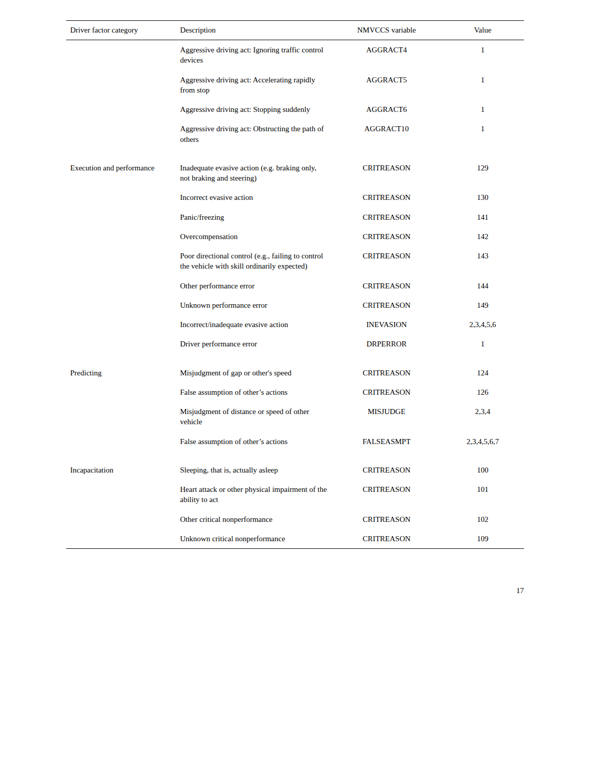| Driver factor category | Description | NMVCCS variable | Value |
| --- | --- | --- | --- |
| | Aggressive driving act: Ignoring traffic control devices | AGGRACT4 | 1 |
| | Aggressive driving act: Accelerating rapidly from stop | AGGRACT5 | 1 |
| | Aggressive driving act: Stopping suddenly | AGGRACT6 | 1 |
| | Aggressive driving act: Obstructing the path of others | AGGRACT10 | 1 |
| Execution and performance | Inadequate evasive action (e.g. braking only, not braking and steering) | CRITREASON | 129 |
| | Incorrect evasive action | CRITREASON | 130 |
| | Panic/freezing | CRITREASON | 141 |
| | Overcompensation | CRITREASON | 142 |
| | Poor directional control (e.g., failing to control the vehicle with skill ordinarily expected) | CRITREASON | 143 |
| | Other performance error | CRITREASON | 144 |
| | Unknown performance error | CRITREASON | 149 |
| | Incorrect/inadequate evasive action | INEVASION | 2,3,4,5,6 |
| | Driver performance error | DRPERROR | 1 |
| Predicting | Misjudgment of gap or other's speed | CRITREASON | 124 |
| | False assumption of other’s actions | CRITREASON | 126 |
| | Misjudgment of distance or speed of other vehicle | MISJUDGE | 2,3,4 |
| | False assumption of other’s actions | FALSEASMPT | 2,3,4,5,6,7 |
| Incapacitation | Sleeping, that is, actually asleep | CRITREASON | 100 |
| | Heart attack or other physical impairment of the ability to act | CRITREASON | 101 |
| | Other critical nonperformance | CRITREASON | 102 |
| | Unknown critical nonperformance | CRITREASON | 109 |
17